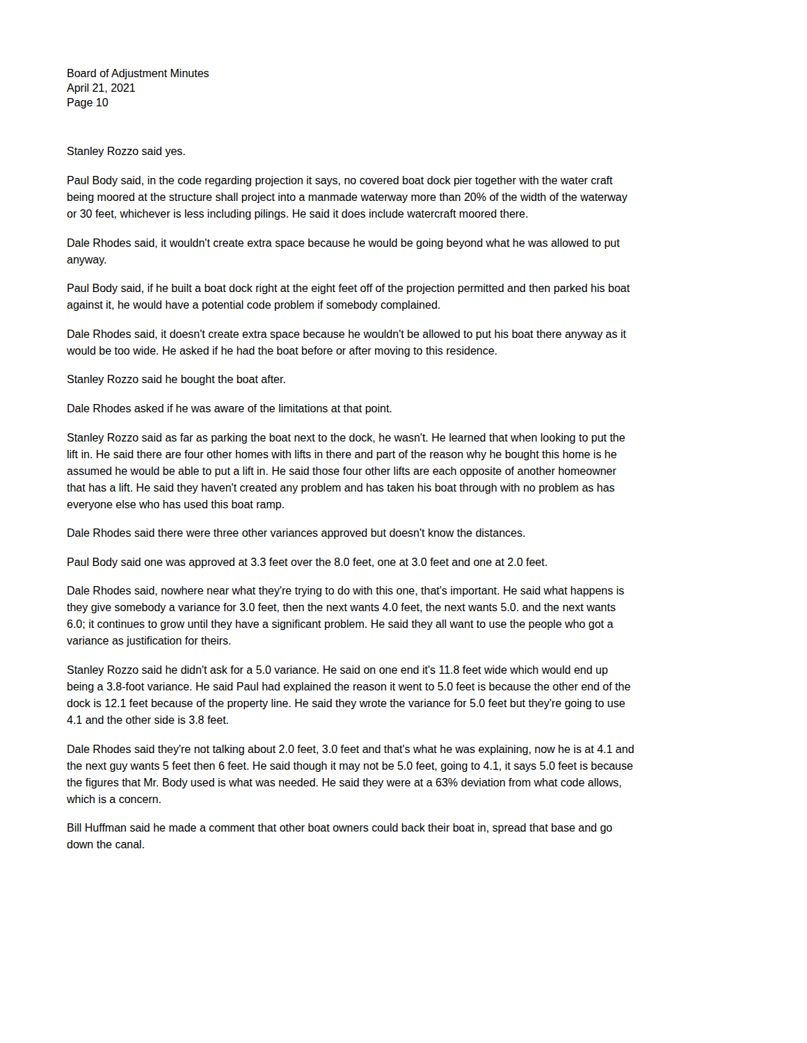Board of Adjustment Minutes
April 21, 2021
Page 10
Stanley Rozzo said yes.
Paul Body said, in the code regarding projection it says, no covered boat dock pier together with the water craft being moored at the structure shall project into a manmade waterway more than 20% of the width of the waterway or 30 feet, whichever is less including pilings. He said it does include watercraft moored there.
Dale Rhodes said, it wouldn't create extra space because he would be going beyond what he was allowed to put anyway.
Paul Body said, if he built a boat dock right at the eight feet off of the projection permitted and then parked his boat against it, he would have a potential code problem if somebody complained.
Dale Rhodes said, it doesn't create extra space because he wouldn't be allowed to put his boat there anyway as it would be too wide. He asked if he had the boat before or after moving to this residence.
Stanley Rozzo said he bought the boat after.
Dale Rhodes asked if he was aware of the limitations at that point.
Stanley Rozzo said as far as parking the boat next to the dock, he wasn't. He learned that when looking to put the lift in. He said there are four other homes with lifts in there and part of the reason why he bought this home is he assumed he would be able to put a lift in. He said those four other lifts are each opposite of another homeowner that has a lift. He said they haven't created any problem and has taken his boat through with no problem as has everyone else who has used this boat ramp.
Dale Rhodes said there were three other variances approved but doesn't know the distances.
Paul Body said one was approved at 3.3 feet over the 8.0 feet, one at 3.0 feet and one at 2.0 feet.
Dale Rhodes said, nowhere near what they're trying to do with this one, that's important. He said what happens is they give somebody a variance for 3.0 feet, then the next wants 4.0 feet, the next wants 5.0. and the next wants 6.0; it continues to grow until they have a significant problem. He said they all want to use the people who got a variance as justification for theirs.
Stanley Rozzo said he didn't ask for a 5.0 variance. He said on one end it's 11.8 feet wide which would end up being a 3.8-foot variance. He said Paul had explained the reason it went to 5.0 feet is because the other end of the dock is 12.1 feet because of the property line. He said they wrote the variance for 5.0 feet but they're going to use 4.1 and the other side is 3.8 feet.
Dale Rhodes said they're not talking about 2.0 feet, 3.0 feet and that's what he was explaining, now he is at 4.1 and the next guy wants 5 feet then 6 feet. He said though it may not be 5.0 feet, going to 4.1, it says 5.0 feet is because the figures that Mr. Body used is what was needed. He said they were at a 63% deviation from what code allows, which is a concern.
Bill Huffman said he made a comment that other boat owners could back their boat in, spread that base and go down the canal.